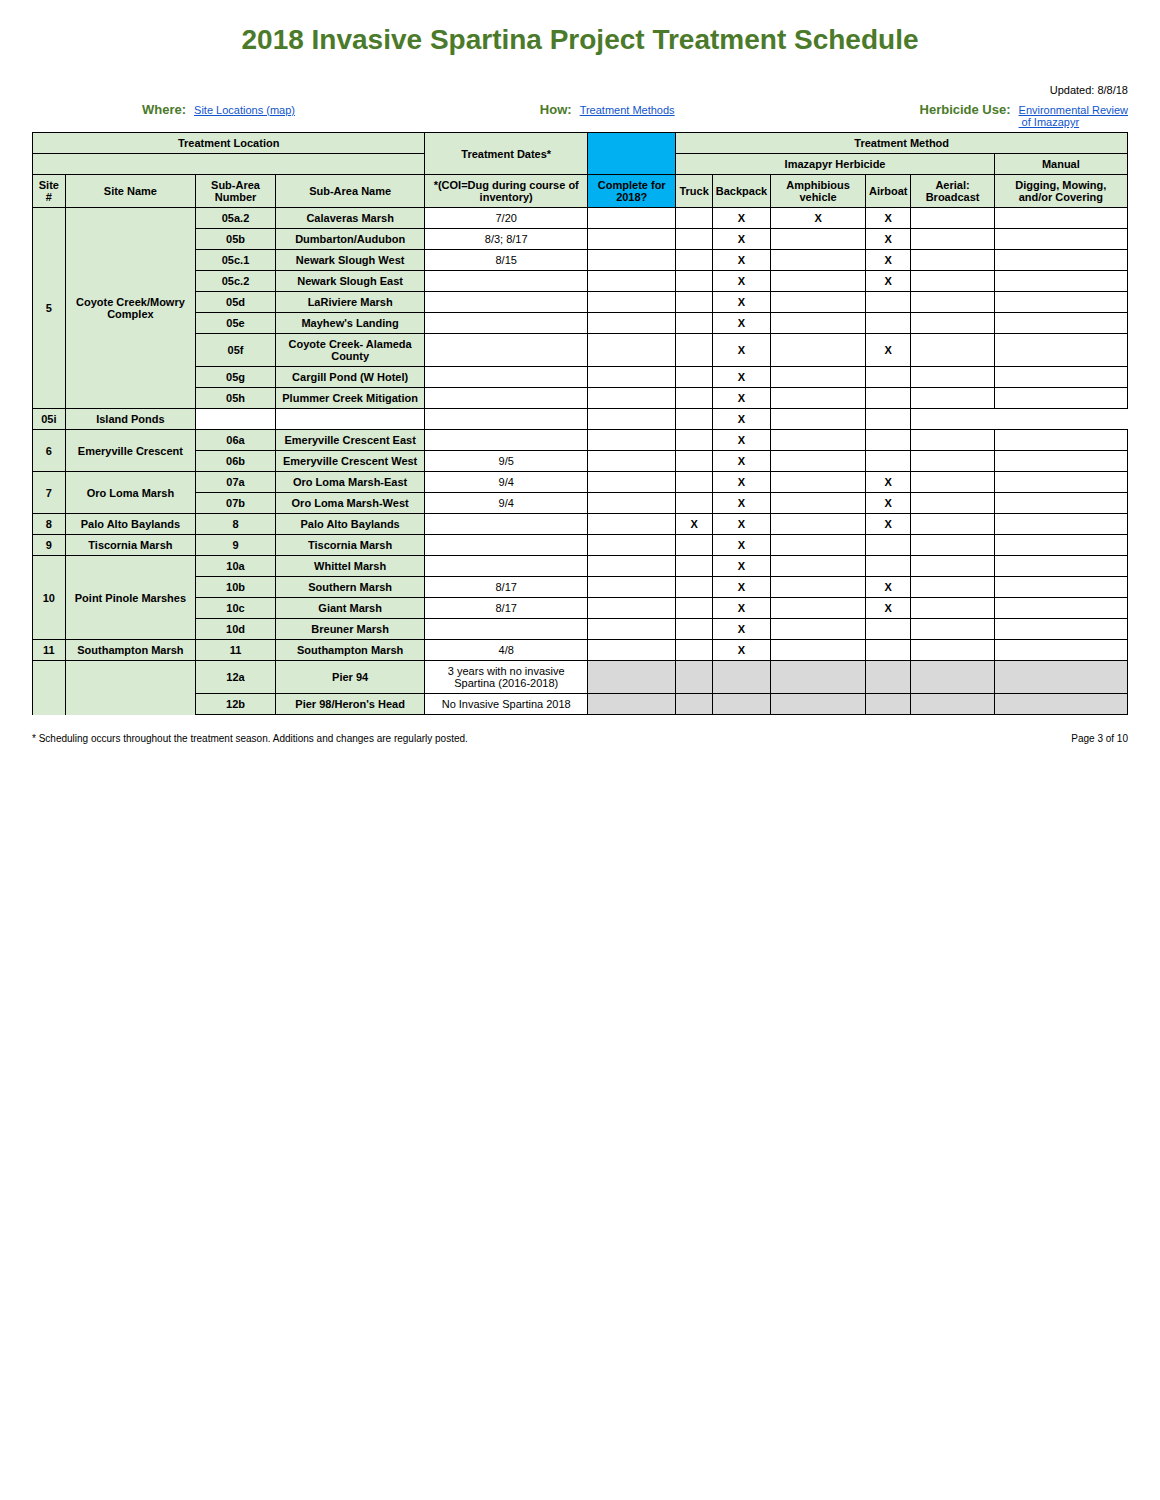2018 Invasive Spartina Project Treatment Schedule
Updated: 8/8/18
Where: Site Locations (map)
How: Treatment Methods
Herbicide Use: Environmental Review
of Imazapyr
| Treatment Location | Treatment Dates* | | Treatment Method |
| --- | --- | --- | --- |
| | Imazapyr Herbicide | Manual |
| Site # | Site Name | Sub-Area Number | Sub-Area Name | *(COI=Dug during course of inventory) | Complete for 2018? | Truck | Backpack | Amphibious vehicle | Airboat | Aerial: Broadcast | Digging, Mowing, and/or Covering |
| 5 | Coyote Creek/Mowry Complex | 05a.2 | Calaveras Marsh | 7/20 | | | X | X | X | | |
| 05b | Dumbarton/Audubon | 8/3; 8/17 | | | X | | X | | |
| 05c.1 | Newark Slough West | 8/15 | | | X | | X | | |
| 05c.2 | Newark Slough East | | | | X | | X | | |
| 05d | LaRiviere Marsh | | | | X | | | | |
| 05e | Mayhew's Landing | | | | X | | | | |
| 05f | Coyote Creek- Alameda County | | | | X | | X | | |
| 05g | Cargill Pond (W Hotel) | | | | X | | | | |
| 05h | Plummer Creek Mitigation | | | | X | | | | |
| 05i | Island Ponds | | | | | | X | | |
| 6 | Emeryville Crescent | 06a | Emeryville Crescent East | | | | X | | | | |
| 06b | Emeryville Crescent West | 9/5 | | | X | | | | |
| 7 | Oro Loma Marsh | 07a | Oro Loma Marsh-East | 9/4 | | | X | | X | | |
| 07b | Oro Loma Marsh-West | 9/4 | | | X | | X | | |
| 8 | Palo Alto Baylands | 8 | Palo Alto Baylands | | | X | X | | X | | |
| 9 | Tiscornia Marsh | 9 | Tiscornia Marsh | | | | X | | | | |
| 10 | Point Pinole Marshes | 10a | Whittel Marsh | | | | X | | | | |
| 10b | Southern Marsh | 8/17 | | | X | | X | | |
| 10c | Giant Marsh | 8/17 | | | X | | X | | |
| 10d | Breuner Marsh | | | | X | | | | |
| 11 | Southampton Marsh | 11 | Southampton Marsh | 4/8 | | | X | | | | |
| | | 12a | Pier 94 | 3 years with no invasive Spartina (2016-2018) | | | | | | | |
| 12b | Pier 98/Heron's Head | No Invasive Spartina 2018 | | | | | | | |
* Scheduling occurs throughout the treatment season. Additions and changes are regularly posted.
Page 3 of 10